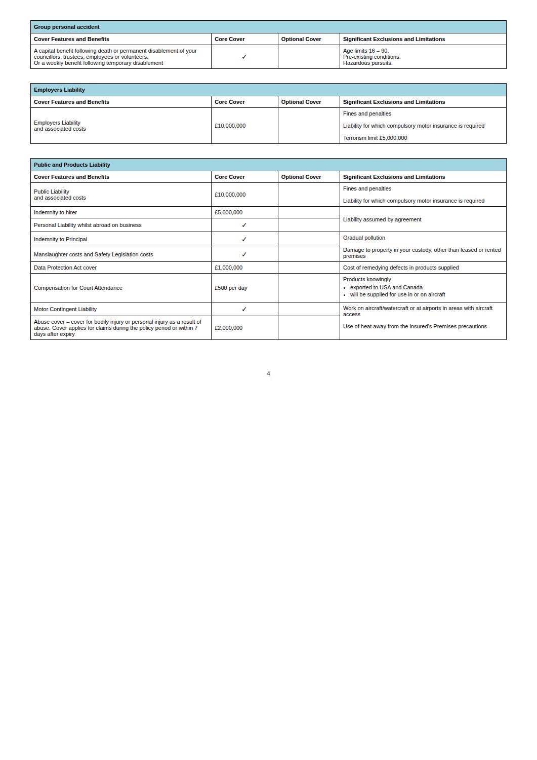| Group personal accident |
| Cover Features and Benefits | Core Cover | Optional Cover | Significant Exclusions and Limitations |
| A capital benefit following death or permanent disablement of your councillors, trustees, employees or volunteers. Or a weekly benefit following temporary disablement | ✓ | | Age limits 16 – 90. Pre-existing conditions. Hazardous pursuits. |
| Employers Liability |
| Cover Features and Benefits | Core Cover | Optional Cover | Significant Exclusions and Limitations |
| Employers Liability and associated costs | £10,000,000 | | Fines and penalties Liability for which compulsory motor insurance is required Terrorism limit £5,000,000 |
| Public and Products Liability |
| Cover Features and Benefits | Core Cover | Optional Cover | Significant Exclusions and Limitations |
| Public Liability and associated costs | £10,000,000 | | Fines and penalties Liability for which compulsory motor insurance is required |
| Indemnity to hirer | £5,000,000 | | Liability assumed by agreement |
| Personal Liability whilst abroad on business | ✓ | |
| Indemnity to Principal | ✓ | | Gradual pollution Damage to property in your custody, other than leased or rented premises |
| Manslaughter costs and Safety Legislation costs | ✓ | |
| Data Protection Act cover | £1,000,000 | | Cost of remedying defects in products supplied |
| Compensation for Court Attendance | £500 per day | | Products knowingly exported to USA and Canada will be supplied for use in or on aircraft |
| Motor Contingent Liability | ✓ | | Work on aircraft/watercraft or at airports in areas with aircraft access Use of heat away from the insured’s Premises precautions |
| Abuse cover – cover for bodily injury or personal injury as a result of abuse. Cover applies for claims during the policy period or within 7 days after expiry | £2,000,000 | |
4